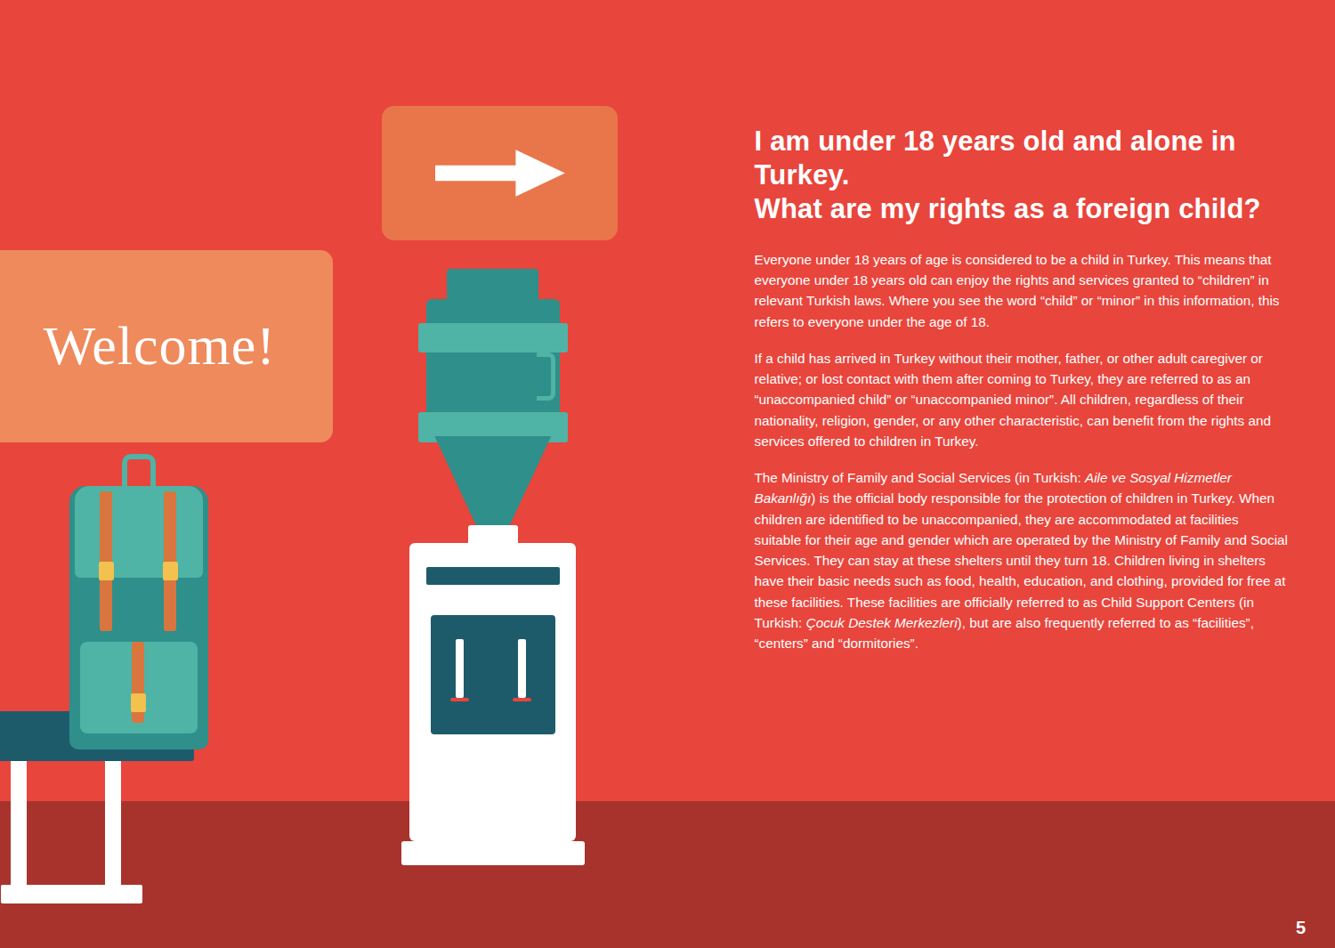Welcome!
I am under 18 years old and alone in Turkey.
What are my rights as a foreign child?
Everyone under 18 years of age is considered to be a child in Turkey. This means that everyone under 18 years old can enjoy the rights and services granted to “children” in relevant Turkish laws. Where you see the word “child” or “minor” in this information, this refers to everyone under the age of 18.
If a child has arrived in Turkey without their mother, father, or other adult caregiver or relative; or lost contact with them after coming to Turkey, they are referred to as an “unaccompanied child” or “unaccompanied minor”. All children, regardless of their nationality, religion, gender, or any other characteristic, can benefit from the rights and services offered to children in Turkey.
The Ministry of Family and Social Services (in Turkish: Aile ve Sosyal Hizmetler Bakanlığı) is the official body responsible for the protection of children in Turkey. When children are identified to be unaccompanied, they are accommodated at facilities suitable for their age and gender which are operated by the Ministry of Family and Social Services. They can stay at these shelters until they turn 18. Children living in shelters have their basic needs such as food, health, education, and clothing, provided for free at these facilities. These facilities are officially referred to as Child Support Centers (in Turkish: Çocuk Destek Merkezleri), but are also frequently referred to as “facilities”, “centers” and “dormitories”.
5